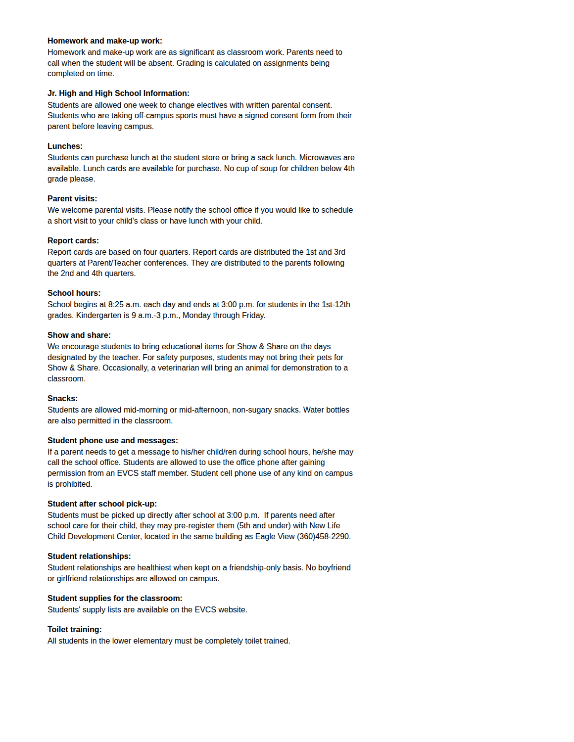Homework and make-up work:
Homework and make-up work are as significant as classroom work. Parents need to call when the student will be absent. Grading is calculated on assignments being completed on time.
Jr. High and High School Information:
Students are allowed one week to change electives with written parental consent. Students who are taking off-campus sports must have a signed consent form from their parent before leaving campus.
Lunches:
Students can purchase lunch at the student store or bring a sack lunch. Microwaves are available. Lunch cards are available for purchase. No cup of soup for children below 4th grade please.
Parent visits:
We welcome parental visits. Please notify the school office if you would like to schedule a short visit to your child's class or have lunch with your child.
Report cards:
Report cards are based on four quarters. Report cards are distributed the 1st and 3rd quarters at Parent/Teacher conferences. They are distributed to the parents following the 2nd and 4th quarters.
School hours:
School begins at 8:25 a.m. each day and ends at 3:00 p.m. for students in the 1st-12th grades. Kindergarten is 9 a.m.-3 p.m., Monday through Friday.
Show and share:
We encourage students to bring educational items for Show & Share on the days designated by the teacher. For safety purposes, students may not bring their pets for Show & Share. Occasionally, a veterinarian will bring an animal for demonstration to a classroom.
Snacks:
Students are allowed mid-morning or mid-afternoon, non-sugary snacks. Water bottles are also permitted in the classroom.
Student phone use and messages:
If a parent needs to get a message to his/her child/ren during school hours, he/she may call the school office. Students are allowed to use the office phone after gaining permission from an EVCS staff member. Student cell phone use of any kind on campus is prohibited.
Student after school pick-up:
Students must be picked up directly after school at 3:00 p.m. If parents need after school care for their child, they may pre-register them (5th and under) with New Life Child Development Center, located in the same building as Eagle View (360)458-2290.
Student relationships:
Student relationships are healthiest when kept on a friendship-only basis. No boyfriend or girlfriend relationships are allowed on campus.
Student supplies for the classroom:
Students' supply lists are available on the EVCS website.
Toilet training:
All students in the lower elementary must be completely toilet trained.